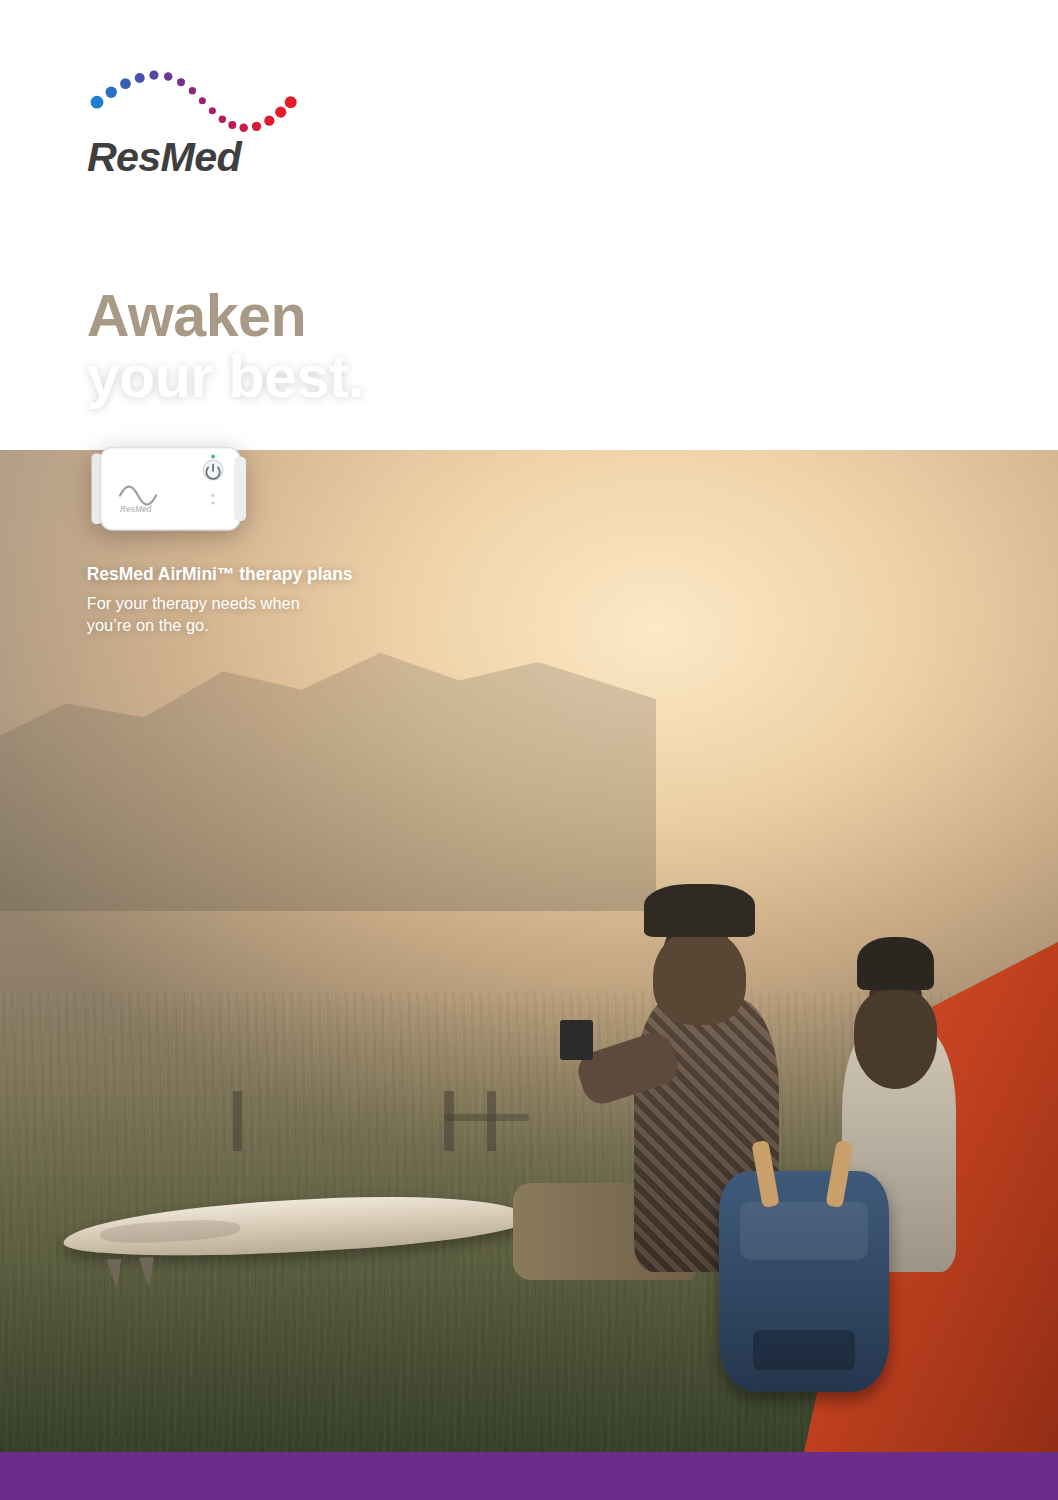ResMed
Awaken your best.
ResMed
ResMed AirMini™ therapy plans
For your therapy needs when
you’re on the go.